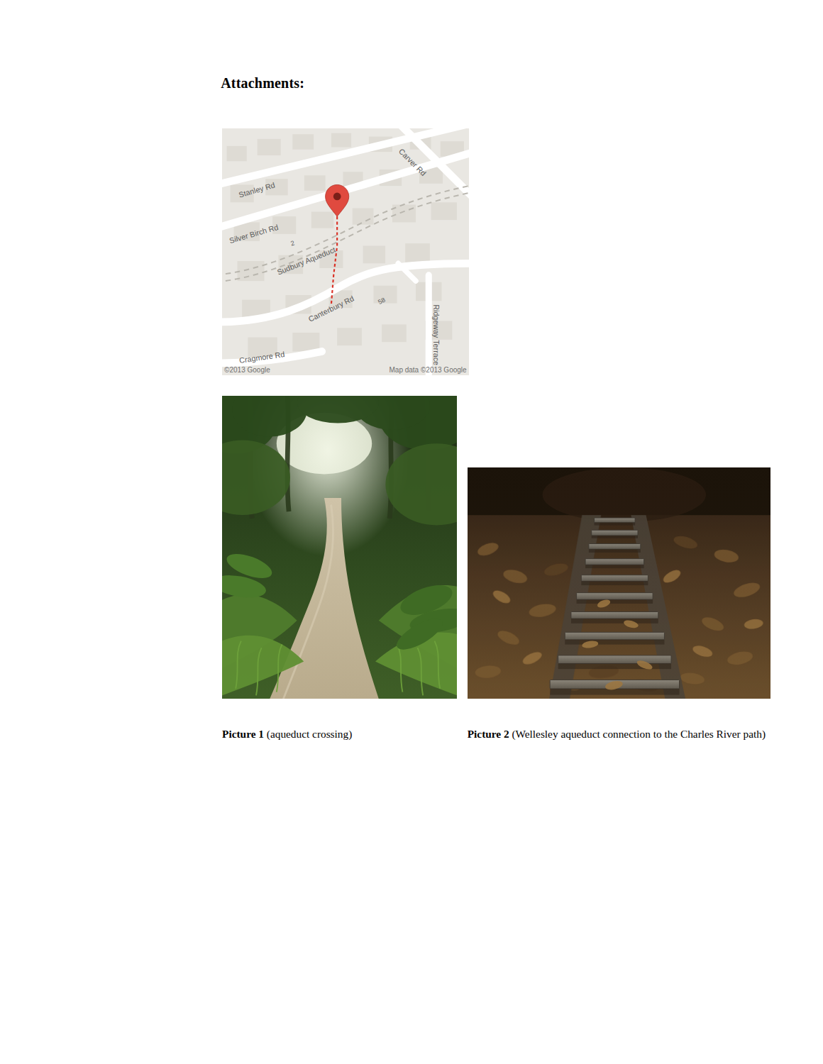Attachments:
Stanley Rd Carver Rd Silver Birch Rd 2 Sudbury Aqueduct Canterbury Rd 58 Ridgeway Terrace Cragmore Rd ©2013 Google Map data ©2013 Google
Picture 1 (aqueduct crossing)
Picture 2 (Wellesley aqueduct connection to the Charles River path)